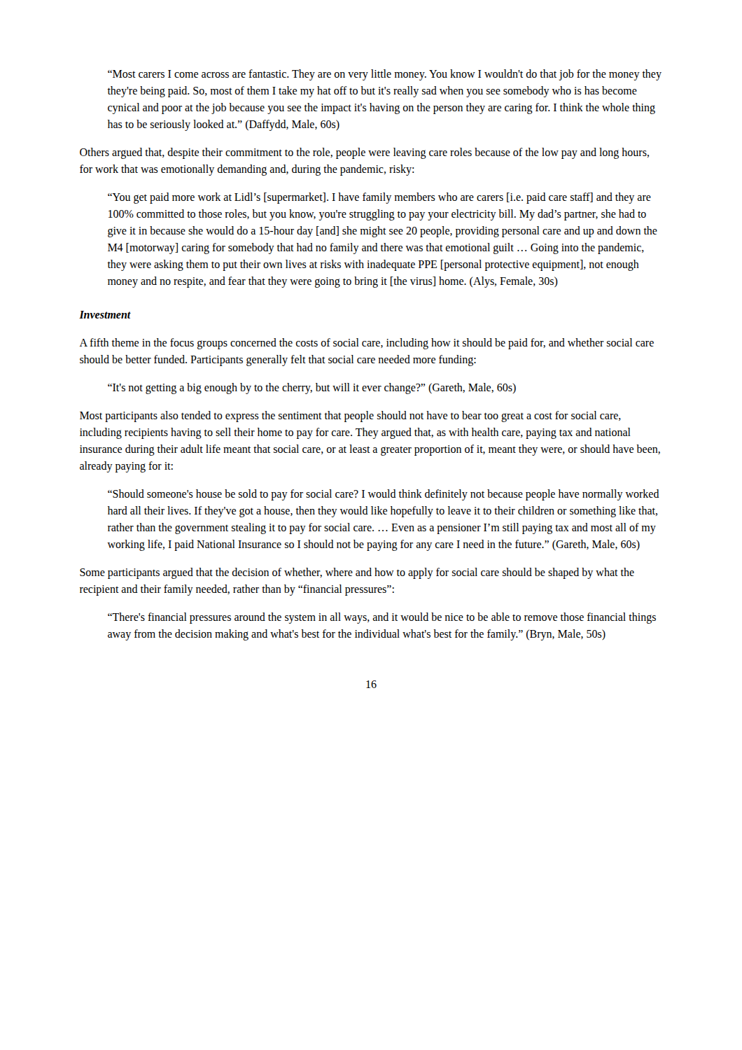“Most carers I come across are fantastic. They are on very little money. You know I wouldn't do that job for the money they they're being paid. So, most of them I take my hat off to but it's really sad when you see somebody who is has become cynical and poor at the job because you see the impact it's having on the person they are caring for. I think the whole thing has to be seriously looked at.” (Daffydd, Male, 60s)
Others argued that, despite their commitment to the role, people were leaving care roles because of the low pay and long hours, for work that was emotionally demanding and, during the pandemic, risky:
“You get paid more work at Lidl’s [supermarket]. I have family members who are carers [i.e. paid care staff] and they are 100% committed to those roles, but you know, you're struggling to pay your electricity bill. My dad’s partner, she had to give it in because she would do a 15-hour day [and] she might see 20 people, providing personal care and up and down the M4 [motorway] caring for somebody that had no family and there was that emotional guilt … Going into the pandemic, they were asking them to put their own lives at risks with inadequate PPE [personal protective equipment], not enough money and no respite, and fear that they were going to bring it [the virus] home. (Alys, Female, 30s)
Investment
A fifth theme in the focus groups concerned the costs of social care, including how it should be paid for, and whether social care should be better funded. Participants generally felt that social care needed more funding:
“It's not getting a big enough by to the cherry, but will it ever change?” (Gareth, Male, 60s)
Most participants also tended to express the sentiment that people should not have to bear too great a cost for social care, including recipients having to sell their home to pay for care. They argued that, as with health care, paying tax and national insurance during their adult life meant that social care, or at least a greater proportion of it, meant they were, or should have been, already paying for it:
“Should someone's house be sold to pay for social care? I would think definitely not because people have normally worked hard all their lives. If they've got a house, then they would like hopefully to leave it to their children or something like that, rather than the government stealing it to pay for social care. … Even as a pensioner I’m still paying tax and most all of my working life, I paid National Insurance so I should not be paying for any care I need in the future.” (Gareth, Male, 60s)
Some participants argued that the decision of whether, where and how to apply for social care should be shaped by what the recipient and their family needed, rather than by “financial pressures”:
“There's financial pressures around the system in all ways, and it would be nice to be able to remove those financial things away from the decision making and what's best for the individual what's best for the family.” (Bryn, Male, 50s)
16